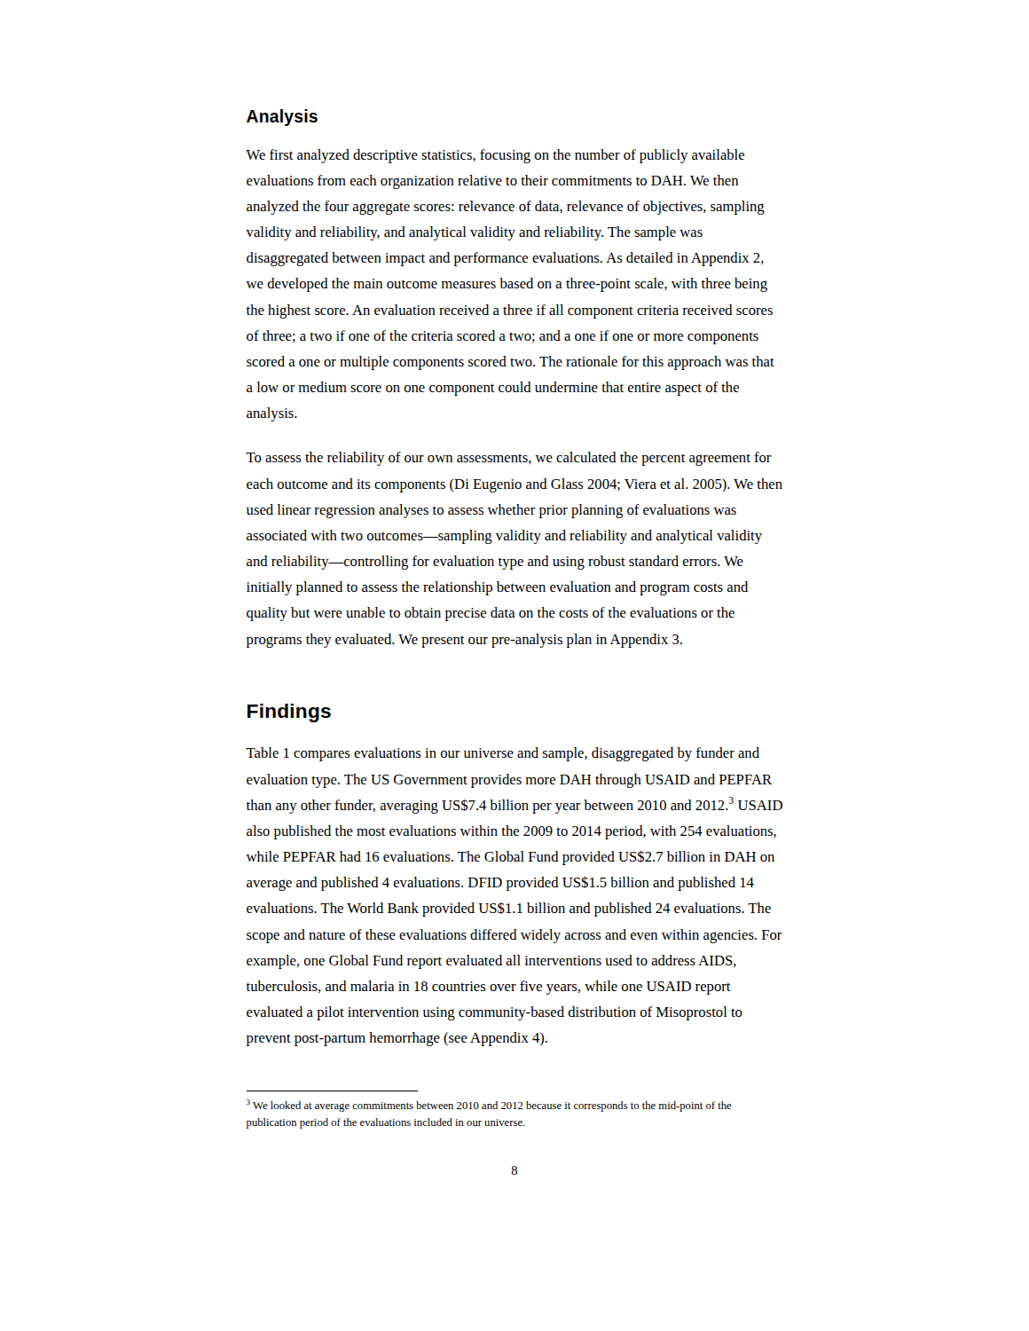Analysis
We first analyzed descriptive statistics, focusing on the number of publicly available evaluations from each organization relative to their commitments to DAH. We then analyzed the four aggregate scores: relevance of data, relevance of objectives, sampling validity and reliability, and analytical validity and reliability. The sample was disaggregated between impact and performance evaluations. As detailed in Appendix 2, we developed the main outcome measures based on a three-point scale, with three being the highest score. An evaluation received a three if all component criteria received scores of three; a two if one of the criteria scored a two; and a one if one or more components scored a one or multiple components scored two. The rationale for this approach was that a low or medium score on one component could undermine that entire aspect of the analysis.
To assess the reliability of our own assessments, we calculated the percent agreement for each outcome and its components (Di Eugenio and Glass 2004; Viera et al. 2005). We then used linear regression analyses to assess whether prior planning of evaluations was associated with two outcomes—sampling validity and reliability and analytical validity and reliability—controlling for evaluation type and using robust standard errors. We initially planned to assess the relationship between evaluation and program costs and quality but were unable to obtain precise data on the costs of the evaluations or the programs they evaluated. We present our pre-analysis plan in Appendix 3.
Findings
Table 1 compares evaluations in our universe and sample, disaggregated by funder and evaluation type. The US Government provides more DAH through USAID and PEPFAR than any other funder, averaging US$7.4 billion per year between 2010 and 2012.3 USAID also published the most evaluations within the 2009 to 2014 period, with 254 evaluations, while PEPFAR had 16 evaluations. The Global Fund provided US$2.7 billion in DAH on average and published 4 evaluations. DFID provided US$1.5 billion and published 14 evaluations. The World Bank provided US$1.1 billion and published 24 evaluations. The scope and nature of these evaluations differed widely across and even within agencies. For example, one Global Fund report evaluated all interventions used to address AIDS, tuberculosis, and malaria in 18 countries over five years, while one USAID report evaluated a pilot intervention using community-based distribution of Misoprostol to prevent post-partum hemorrhage (see Appendix 4).
3 We looked at average commitments between 2010 and 2012 because it corresponds to the mid-point of the publication period of the evaluations included in our universe.
8